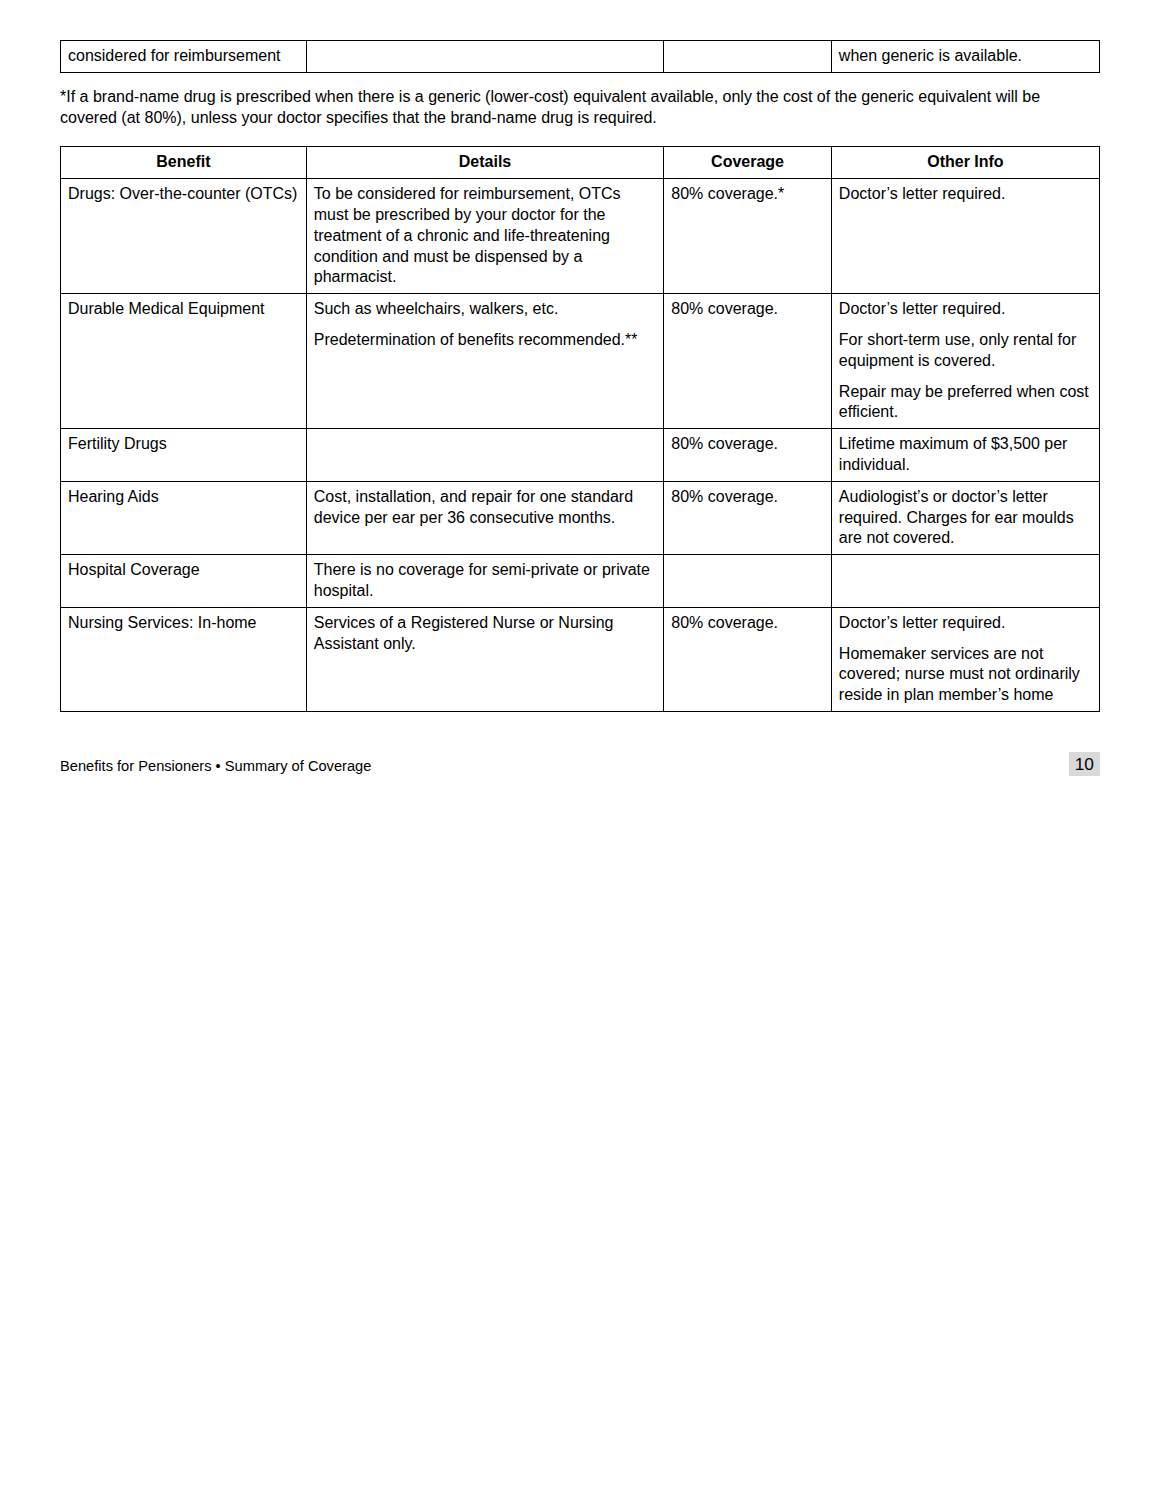| considered for reimbursement | | | when generic is available. |
*If a brand-name drug is prescribed when there is a generic (lower-cost) equivalent available, only the cost of the generic equivalent will be covered (at 80%), unless your doctor specifies that the brand-name drug is required.
| Benefit | Details | Coverage | Other Info |
| --- | --- | --- | --- |
| Drugs: Over-the-counter (OTCs) | To be considered for reimbursement, OTCs must be prescribed by your doctor for the treatment of a chronic and life-threatening condition and must be dispensed by a pharmacist. | 80% coverage.* | Doctor’s letter required. |
| Durable Medical Equipment | Such as wheelchairs, walkers, etc. Predetermination of benefits recommended.** | 80% coverage. | Doctor’s letter required. For short-term use, only rental for equipment is covered. Repair may be preferred when cost efficient. |
| Fertility Drugs | | 80% coverage. | Lifetime maximum of $3,500 per individual. |
| Hearing Aids | Cost, installation, and repair for one standard device per ear per 36 consecutive months. | 80% coverage. | Audiologist’s or doctor’s letter required. Charges for ear moulds are not covered. |
| Hospital Coverage | There is no coverage for semi-private or private hospital. | | |
| Nursing Services: In-home | Services of a Registered Nurse or Nursing Assistant only. | 80% coverage. | Doctor’s letter required. Homemaker services are not covered; nurse must not ordinarily reside in plan member’s home |
Benefits for Pensioners • Summary of Coverage 10